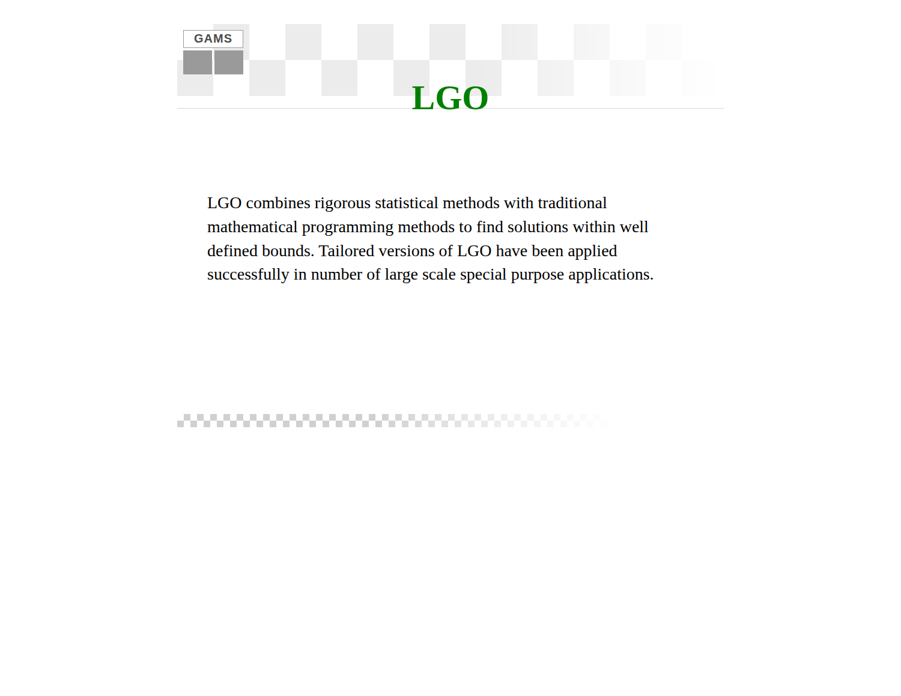GAMS
LGO
LGO combines rigorous statistical methods with traditional mathematical programming methods to find solutions within well defined bounds. Tailored versions of LGO have been applied successfully in number of large scale special purpose applications.